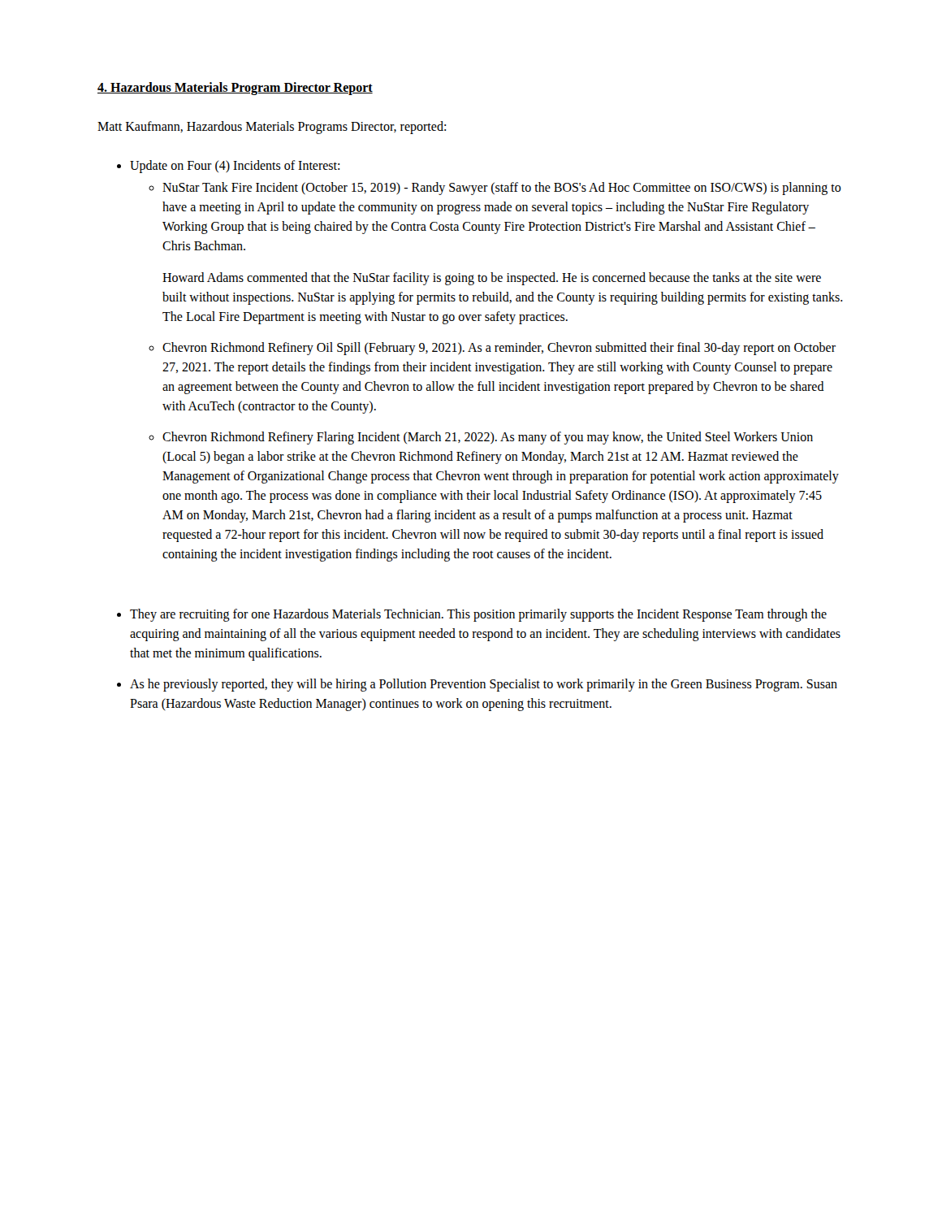4. Hazardous Materials Program Director Report
Matt Kaufmann, Hazardous Materials Programs Director, reported:
Update on Four (4) Incidents of Interest:
NuStar Tank Fire Incident (October 15, 2019) - Randy Sawyer (staff to the BOS's Ad Hoc Committee on ISO/CWS) is planning to have a meeting in April to update the community on progress made on several topics – including the NuStar Fire Regulatory Working Group that is being chaired by the Contra Costa County Fire Protection District's Fire Marshal and Assistant Chief – Chris Bachman.
Howard Adams commented that the NuStar facility is going to be inspected. He is concerned because the tanks at the site were built without inspections. NuStar is applying for permits to rebuild, and the County is requiring building permits for existing tanks. The Local Fire Department is meeting with Nustar to go over safety practices.
Chevron Richmond Refinery Oil Spill (February 9, 2021). As a reminder, Chevron submitted their final 30-day report on October 27, 2021. The report details the findings from their incident investigation. They are still working with County Counsel to prepare an agreement between the County and Chevron to allow the full incident investigation report prepared by Chevron to be shared with AcuTech (contractor to the County).
Chevron Richmond Refinery Flaring Incident (March 21, 2022). As many of you may know, the United Steel Workers Union (Local 5) began a labor strike at the Chevron Richmond Refinery on Monday, March 21st at 12 AM. Hazmat reviewed the Management of Organizational Change process that Chevron went through in preparation for potential work action approximately one month ago. The process was done in compliance with their local Industrial Safety Ordinance (ISO). At approximately 7:45 AM on Monday, March 21st, Chevron had a flaring incident as a result of a pumps malfunction at a process unit. Hazmat requested a 72-hour report for this incident. Chevron will now be required to submit 30-day reports until a final report is issued containing the incident investigation findings including the root causes of the incident.
They are recruiting for one Hazardous Materials Technician. This position primarily supports the Incident Response Team through the acquiring and maintaining of all the various equipment needed to respond to an incident. They are scheduling interviews with candidates that met the minimum qualifications.
As he previously reported, they will be hiring a Pollution Prevention Specialist to work primarily in the Green Business Program. Susan Psara (Hazardous Waste Reduction Manager) continues to work on opening this recruitment.